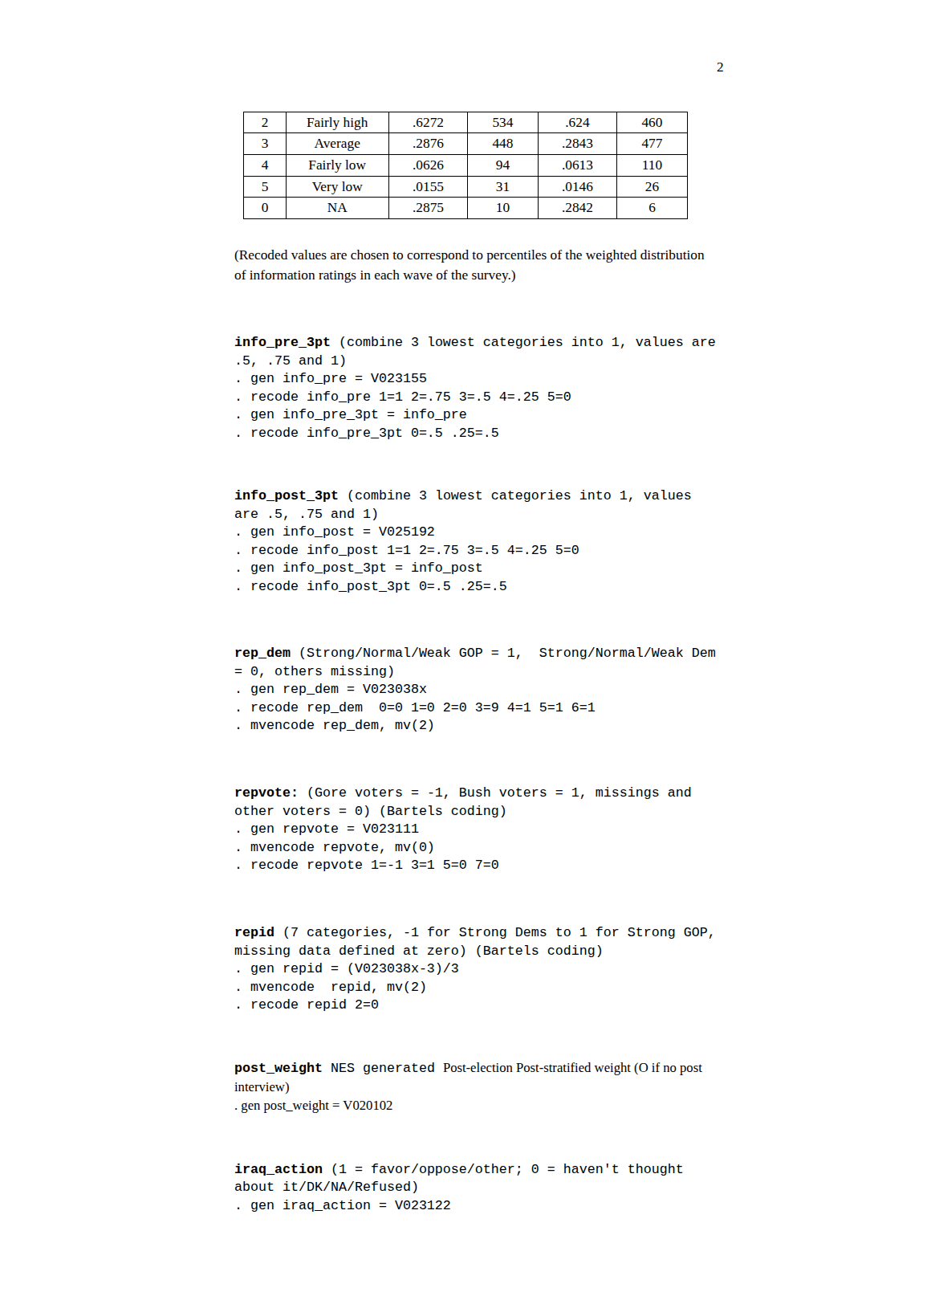2
| 2 | Fairly high | .6272 | 534 | .624 | 460 |
| 3 | Average | .2876 | 448 | .2843 | 477 |
| 4 | Fairly low | .0626 | 94 | .0613 | 110 |
| 5 | Very low | .0155 | 31 | .0146 | 26 |
| 0 | NA | .2875 | 10 | .2842 | 6 |
(Recoded values are chosen to correspond to percentiles of the weighted distribution of information ratings in each wave of the survey.)
info_pre_3pt (combine 3 lowest categories into 1, values are .5, .75 and 1) . gen info_pre = V023155 . recode info_pre 1=1 2=.75 3=.5 4=.25 5=0 . gen info_pre_3pt = info_pre . recode info_pre_3pt 0=.5 .25=.5
info_post_3pt (combine 3 lowest categories into 1, values are .5, .75 and 1) . gen info_post = V025192 . recode info_post 1=1 2=.75 3=.5 4=.25 5=0 . gen info_post_3pt = info_post . recode info_post_3pt 0=.5 .25=.5
rep_dem (Strong/Normal/Weak GOP = 1, Strong/Normal/Weak Dem = 0, others missing) . gen rep_dem = V023038x . recode rep_dem 0=0 1=0 2=0 3=9 4=1 5=1 6=1 . mvencode rep_dem, mv(2)
repvote: (Gore voters = -1, Bush voters = 1, missings and other voters = 0) (Bartels coding) . gen repvote = V023111 . mvencode repvote, mv(0) . recode repvote 1=-1 3=1 5=0 7=0
repid (7 categories, -1 for Strong Dems to 1 for Strong GOP, missing data defined at zero) (Bartels coding) . gen repid = (V023038x-3)/3 . mvencode repid, mv(2) . recode repid 2=0
post_weight NES generated Post-election Post-stratified weight (O if no post interview) . gen post_weight = V020102
iraq_action (1 = favor/oppose/other; 0 = haven't thought about it/DK/NA/Refused) . gen iraq_action = V023122